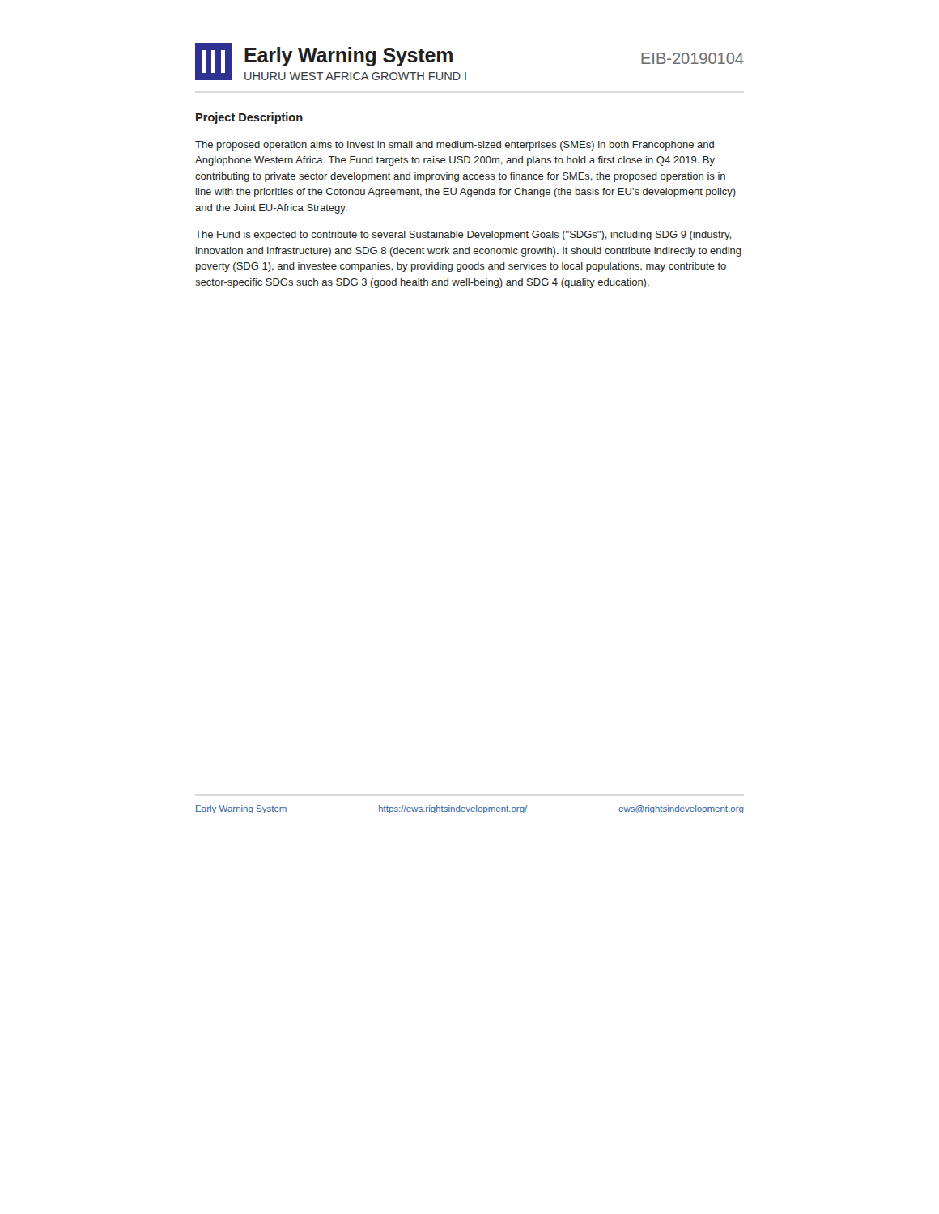Early Warning System
UHURU WEST AFRICA GROWTH FUND I
EIB-20190104
Project Description
The proposed operation aims to invest in small and medium-sized enterprises (SMEs) in both Francophone and Anglophone Western Africa. The Fund targets to raise USD 200m, and plans to hold a first close in Q4 2019. By contributing to private sector development and improving access to finance for SMEs, the proposed operation is in line with the priorities of the Cotonou Agreement, the EU Agenda for Change (the basis for EU's development policy) and the Joint EU-Africa Strategy.
The Fund is expected to contribute to several Sustainable Development Goals ("SDGs"), including SDG 9 (industry, innovation and infrastructure) and SDG 8 (decent work and economic growth). It should contribute indirectly to ending poverty (SDG 1), and investee companies, by providing goods and services to local populations, may contribute to sector-specific SDGs such as SDG 3 (good health and well-being) and SDG 4 (quality education).
Early Warning System
https://ews.rightsindevelopment.org/
ews@rightsindevelopment.org